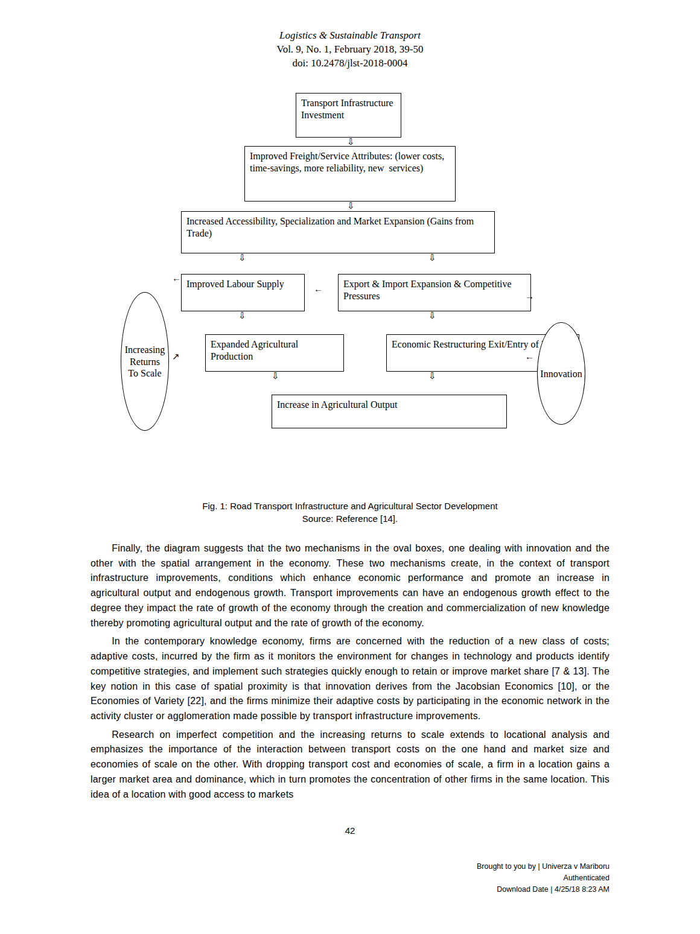Logistics & Sustainable Transport
Vol. 9, No. 1, February 2018, 39-50
doi: 10.2478/jlst-2018-0004
Transport Infrastructure Investment
Improved Freight/Service Attributes: (lower costs, time-savings, more reliability, new services)
Increased Accessibility, Specialization and Market Expansion (Gains from Trade)
Improved Labour Supply
Export & Import Expansion & Competitive Pressures
Expanded Agricultural Production
Economic Restructuring Exit/Entry of Firms
Increase in Agricultural Output
Increasing Returns To Scale
Innovation
Fig. 1: Road Transport Infrastructure and Agricultural Sector Development Source: Reference [14].
Finally, the diagram suggests that the two mechanisms in the oval boxes, one dealing with innovation and the other with the spatial arrangement in the economy. These two mechanisms create, in the context of transport infrastructure improvements, conditions which enhance economic performance and promote an increase in agricultural output and endogenous growth. Transport improvements can have an endogenous growth effect to the degree they impact the rate of growth of the economy through the creation and commercialization of new knowledge thereby promoting agricultural output and the rate of growth of the economy.
In the contemporary knowledge economy, firms are concerned with the reduction of a new class of costs; adaptive costs, incurred by the firm as it monitors the environment for changes in technology and products identify competitive strategies, and implement such strategies quickly enough to retain or improve market share [7 & 13]. The key notion in this case of spatial proximity is that innovation derives from the Jacobsian Economics [10], or the Economies of Variety [22], and the firms minimize their adaptive costs by participating in the economic network in the activity cluster or agglomeration made possible by transport infrastructure improvements.
Research on imperfect competition and the increasing returns to scale extends to locational analysis and emphasizes the importance of the interaction between transport costs on the one hand and market size and economies of scale on the other. With dropping transport cost and economies of scale, a firm in a location gains a larger market area and dominance, which in turn promotes the concentration of other firms in the same location. This idea of a location with good access to markets
42
Brought to you by | Univerza v Mariboru
Authenticated
Download Date | 4/25/18 8:23 AM